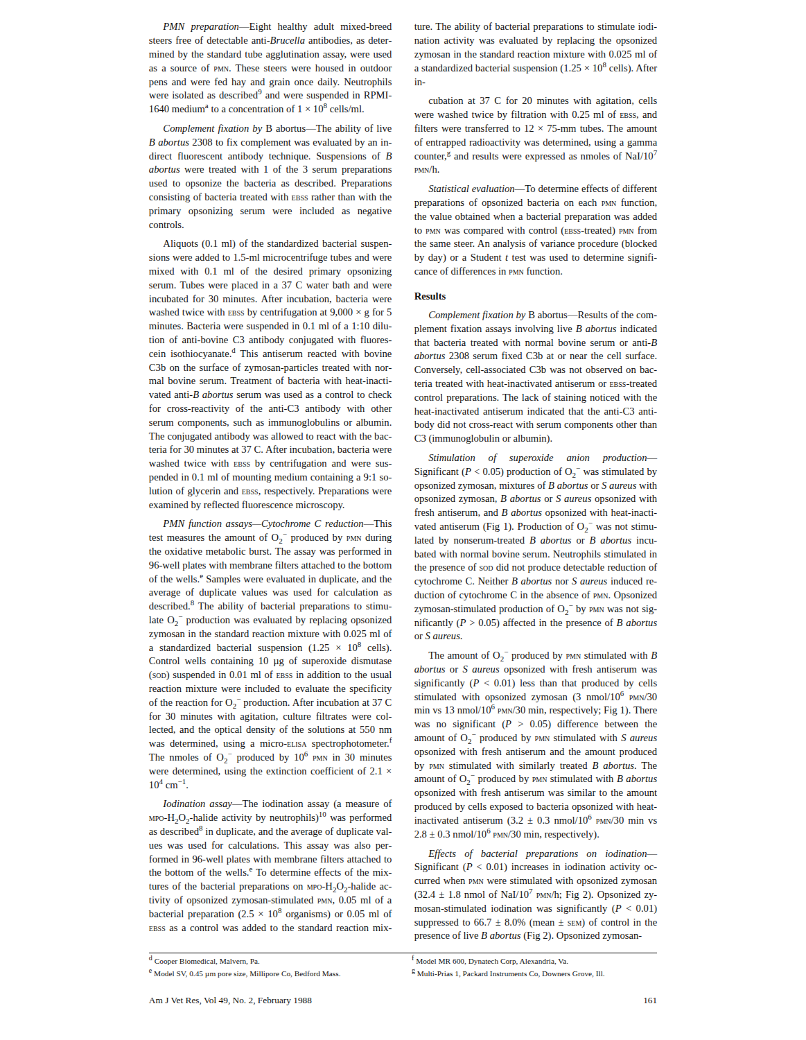PMN preparation—Eight healthy adult mixed-breed steers free of detectable anti-Brucella antibodies, as determined by the standard tube agglutination assay, were used as a source of pmn. These steers were housed in outdoor pens and were fed hay and grain once daily. Neutrophils were isolated as described9 and were suspended in RPMI-1640 mediuma to a concentration of 1 × 108 cells/ml.
Complement fixation by B abortus—The ability of live B abortus 2308 to fix complement was evaluated by an indirect fluorescent antibody technique. Suspensions of B abortus were treated with 1 of the 3 serum preparations used to opsonize the bacteria as described. Preparations consisting of bacteria treated with ebss rather than with the primary opsonizing serum were included as negative controls.
Aliquots (0.1 ml) of the standardized bacterial suspensions were added to 1.5-ml microcentrifuge tubes and were mixed with 0.1 ml of the desired primary opsonizing serum. Tubes were placed in a 37 C water bath and were incubated for 30 minutes. After incubation, bacteria were washed twice with ebss by centrifugation at 9,000 × g for 5 minutes. Bacteria were suspended in 0.1 ml of a 1:10 dilution of anti-bovine C3 antibody conjugated with fluorescein isothiocyanate.d This antiserum reacted with bovine C3b on the surface of zymosan-particles treated with normal bovine serum. Treatment of bacteria with heat-inactivated anti-B abortus serum was used as a control to check for cross-reactivity of the anti-C3 antibody with other serum components, such as immunoglobulins or albumin. The conjugated antibody was allowed to react with the bacteria for 30 minutes at 37 C. After incubation, bacteria were washed twice with ebss by centrifugation and were suspended in 0.1 ml of mounting medium containing a 9:1 solution of glycerin and ebss, respectively. Preparations were examined by reflected fluorescence microscopy.
PMN function assays—Cytochrome C reduction—This test measures the amount of O2− produced by pmn during the oxidative metabolic burst. The assay was performed in 96-well plates with membrane filters attached to the bottom of the wells.e Samples were evaluated in duplicate, and the average of duplicate values was used for calculation as described.8 The ability of bacterial preparations to stimulate O2− production was evaluated by replacing opsonized zymosan in the standard reaction mixture with 0.025 ml of a standardized bacterial suspension (1.25 × 108 cells). Control wells containing 10 µg of superoxide dismutase (sod) suspended in 0.01 ml of ebss in addition to the usual reaction mixture were included to evaluate the specificity of the reaction for O2− production. After incubation at 37 C for 30 minutes with agitation, culture filtrates were collected, and the optical density of the solutions at 550 nm was determined, using a micro-elisa spectrophotometer.f The nmoles of O2− produced by 106 pmn in 30 minutes were determined, using the extinction coefficient of 2.1 × 104 cm−1.
Iodination assay—The iodination assay (a measure of mpo-H2 O2-halide activity by neutrophils)10 was performed as described8 in duplicate, and the average of duplicate values was used for calculations. This assay was also performed in 96-well plates with membrane filters attached to the bottom of the wells.e To determine effects of the mixtures of the bacterial preparations on mpo-H2 O2-halide activity of opsonized zymosan-stimulated pmn, 0.05 ml of a bacterial preparation (2.5 × 108 organisms) or 0.05 ml of ebss as a control was added to the standard reaction mixture. The ability of bacterial preparations to stimulate iodination activity was evaluated by replacing the opsonized zymosan in the standard reaction mixture with 0.025 ml of a standardized bacterial suspension (1.25 × 108 cells). After in-
cubation at 37 C for 20 minutes with agitation, cells were washed twice by filtration with 0.25 ml of ebss, and filters were transferred to 12 × 75-mm tubes. The amount of entrapped radioactivity was determined, using a gamma counter,g and results were expressed as nmoles of NaI/107 pmn/h.
Statistical evaluation—To determine effects of different preparations of opsonized bacteria on each pmn function, the value obtained when a bacterial preparation was added to pmn was compared with control (ebss-treated) pmn from the same steer. An analysis of variance procedure (blocked by day) or a Student t test was used to determine significance of differences in pmn function.
Results
Complement fixation by B abortus—Results of the complement fixation assays involving live B abortus indicated that bacteria treated with normal bovine serum or anti-B abortus 2308 serum fixed C3b at or near the cell surface. Conversely, cell-associated C3b was not observed on bacteria treated with heat-inactivated antiserum or ebss-treated control preparations. The lack of staining noticed with the heat-inactivated antiserum indicated that the anti-C3 antibody did not cross-react with serum components other than C3 (immunoglobulin or albumin).
Stimulation of superoxide anion production—Significant (P < 0.05) production of O2− was stimulated by opsonized zymosan, mixtures of B abortus or S aureus with opsonized zymosan, B abortus or S aureus opsonized with fresh antiserum, and B abortus opsonized with heat-inactivated antiserum (Fig 1). Production of O2− was not stimulated by nonserum-treated B abortus or B abortus incubated with normal bovine serum. Neutrophils stimulated in the presence of sod did not produce detectable reduction of cytochrome C. Neither B abortus nor S aureus induced reduction of cytochrome C in the absence of pmn. Opsonized zymosan-stimulated production of O2− by pmn was not significantly (P > 0.05) affected in the presence of B abortus or S aureus.
The amount of O2− produced by pmn stimulated with B abortus or S aureus opsonized with fresh antiserum was significantly (P < 0.01) less than that produced by cells stimulated with opsonized zymosan (3 nmol/106 pmn/30 min vs 13 nmol/106 pmn/30 min, respectively; Fig 1). There was no significant (P > 0.05) difference between the amount of O2− produced by pmn stimulated with S aureus opsonized with fresh antiserum and the amount produced by pmn stimulated with similarly treated B abortus. The amount of O2− produced by pmn stimulated with B abortus opsonized with fresh antiserum was similar to the amount produced by cells exposed to bacteria opsonized with heat-inactivated antiserum (3.2 ± 0.3 nmol/106 pmn/30 min vs 2.8 ± 0.3 nmol/106 pmn/30 min, respectively).
Effects of bacterial preparations on iodination—Significant (P < 0.01) increases in iodination activity occurred when pmn were stimulated with opsonized zymosan (32.4 ± 1.8 nmol of NaI/107 pmn/h; Fig 2). Opsonized zymosan-stimulated iodination was significantly (P < 0.01) suppressed to 66.7 ± 8.0% (mean ± sem) of control in the presence of live B abortus (Fig 2). Opsonized zymosan-
d Cooper Biomedical, Malvern, Pa.
e Model SV, 0.45 µm pore size, Millipore Co, Bedford Mass.
f Model MR 600, Dynatech Corp, Alexandria, Va.
g Multi-Prias 1, Packard Instruments Co, Downers Grove, Ill.
Am J Vet Res, Vol 49, No. 2, February 1988 161